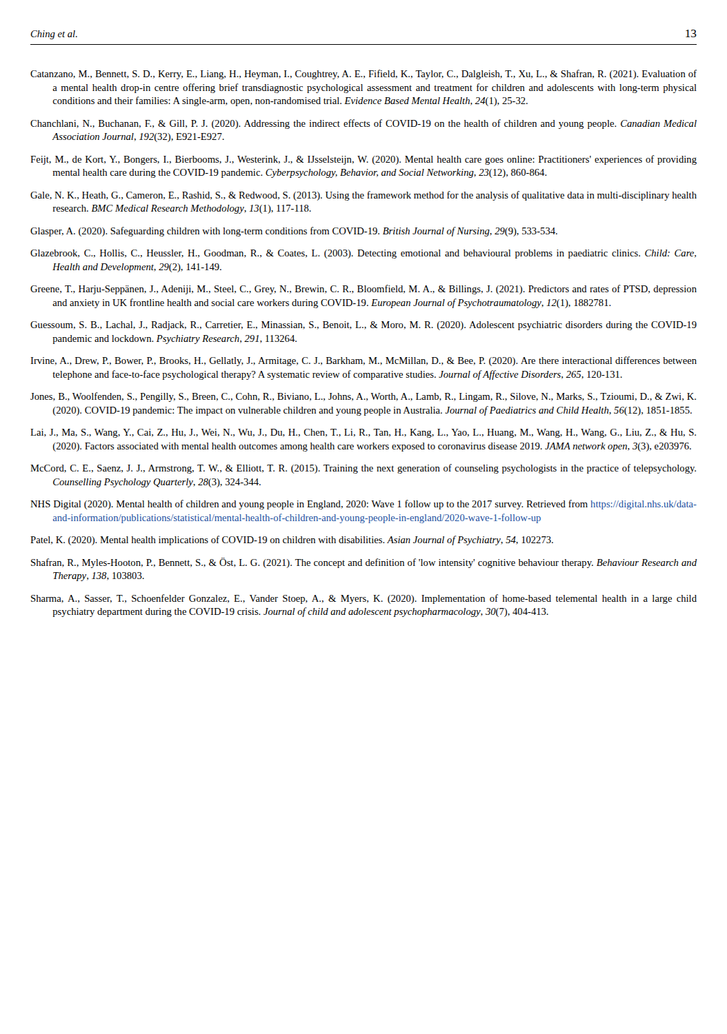Ching et al. 13
Catanzano, M., Bennett, S. D., Kerry, E., Liang, H., Heyman, I., Coughtrey, A. E., Fifield, K., Taylor, C., Dalgleish, T., Xu, L., & Shafran, R. (2021). Evaluation of a mental health drop-in centre offering brief transdiagnostic psychological assessment and treatment for children and adolescents with long-term physical conditions and their families: A single-arm, open, non-randomised trial. Evidence Based Mental Health, 24(1), 25-32.
Chanchlani, N., Buchanan, F., & Gill, P. J. (2020). Addressing the indirect effects of COVID-19 on the health of children and young people. Canadian Medical Association Journal, 192(32), E921-E927.
Feijt, M., de Kort, Y., Bongers, I., Bierbooms, J., Westerink, J., & IJsselsteijn, W. (2020). Mental health care goes online: Practitioners' experiences of providing mental health care during the COVID-19 pandemic. Cyberpsychology, Behavior, and Social Networking, 23(12), 860-864.
Gale, N. K., Heath, G., Cameron, E., Rashid, S., & Redwood, S. (2013). Using the framework method for the analysis of qualitative data in multi-disciplinary health research. BMC Medical Research Methodology, 13(1), 117-118.
Glasper, A. (2020). Safeguarding children with long-term conditions from COVID-19. British Journal of Nursing, 29(9), 533-534.
Glazebrook, C., Hollis, C., Heussler, H., Goodman, R., & Coates, L. (2003). Detecting emotional and behavioural problems in paediatric clinics. Child: Care, Health and Development, 29(2), 141-149.
Greene, T., Harju-Seppänen, J., Adeniji, M., Steel, C., Grey, N., Brewin, C. R., Bloomfield, M. A., & Billings, J. (2021). Predictors and rates of PTSD, depression and anxiety in UK frontline health and social care workers during COVID-19. European Journal of Psychotraumatology, 12(1), 1882781.
Guessoum, S. B., Lachal, J., Radjack, R., Carretier, E., Minassian, S., Benoit, L., & Moro, M. R. (2020). Adolescent psychiatric disorders during the COVID-19 pandemic and lockdown. Psychiatry Research, 291, 113264.
Irvine, A., Drew, P., Bower, P., Brooks, H., Gellatly, J., Armitage, C. J., Barkham, M., McMillan, D., & Bee, P. (2020). Are there interactional differences between telephone and face-to-face psychological therapy? A systematic review of comparative studies. Journal of Affective Disorders, 265, 120-131.
Jones, B., Woolfenden, S., Pengilly, S., Breen, C., Cohn, R., Biviano, L., Johns, A., Worth, A., Lamb, R., Lingam, R., Silove, N., Marks, S., Tzioumi, D., & Zwi, K. (2020). COVID-19 pandemic: The impact on vulnerable children and young people in Australia. Journal of Paediatrics and Child Health, 56(12), 1851-1855.
Lai, J., Ma, S., Wang, Y., Cai, Z., Hu, J., Wei, N., Wu, J., Du, H., Chen, T., Li, R., Tan, H., Kang, L., Yao, L., Huang, M., Wang, H., Wang, G., Liu, Z., & Hu, S. (2020). Factors associated with mental health outcomes among health care workers exposed to coronavirus disease 2019. JAMA network open, 3(3), e203976.
McCord, C. E., Saenz, J. J., Armstrong, T. W., & Elliott, T. R. (2015). Training the next generation of counseling psychologists in the practice of telepsychology. Counselling Psychology Quarterly, 28(3), 324-344.
NHS Digital (2020). Mental health of children and young people in England, 2020: Wave 1 follow up to the 2017 survey. Retrieved from https://digital.nhs.uk/data-and-information/publications/statistical/mental-health-of-children-and-young-people-in-england/2020-wave-1-follow-up
Patel, K. (2020). Mental health implications of COVID-19 on children with disabilities. Asian Journal of Psychiatry, 54, 102273.
Shafran, R., Myles-Hooton, P., Bennett, S., & Öst, L. G. (2021). The concept and definition of 'low intensity' cognitive behaviour therapy. Behaviour Research and Therapy, 138, 103803.
Sharma, A., Sasser, T., Schoenfelder Gonzalez, E., Vander Stoep, A., & Myers, K. (2020). Implementation of home-based telemental health in a large child psychiatry department during the COVID-19 crisis. Journal of child and adolescent psychopharmacology, 30(7), 404-413.